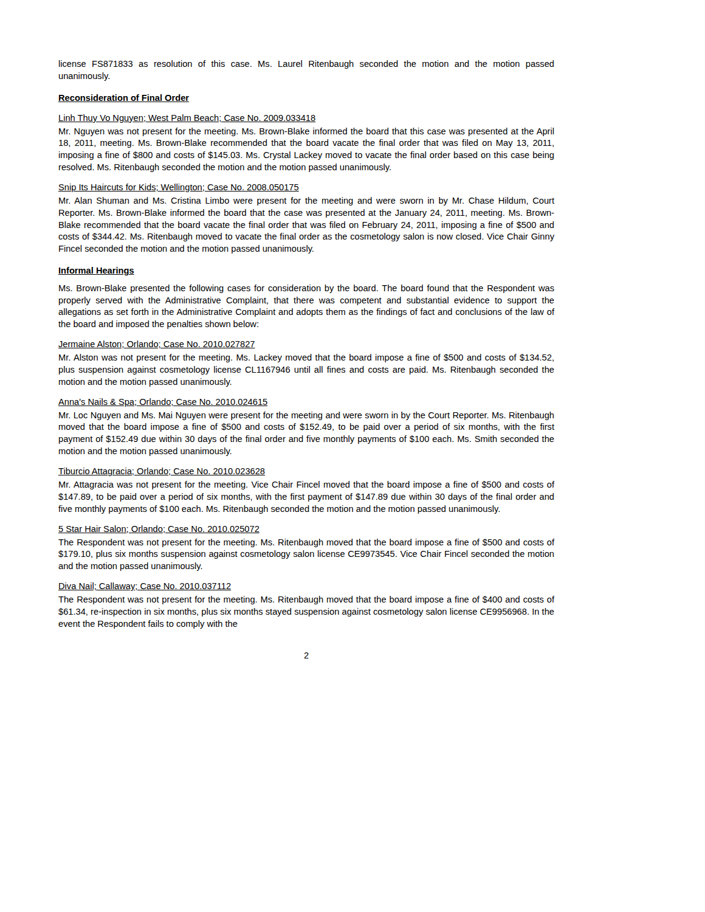license FS871833 as resolution of this case. Ms. Laurel Ritenbaugh seconded the motion and the motion passed unanimously.
Reconsideration of Final Order
Linh Thuy Vo Nguyen; West Palm Beach; Case No. 2009.033418
Mr. Nguyen was not present for the meeting. Ms. Brown-Blake informed the board that this case was presented at the April 18, 2011, meeting. Ms. Brown-Blake recommended that the board vacate the final order that was filed on May 13, 2011, imposing a fine of $800 and costs of $145.03. Ms. Crystal Lackey moved to vacate the final order based on this case being resolved. Ms. Ritenbaugh seconded the motion and the motion passed unanimously.
Snip Its Haircuts for Kids; Wellington; Case No. 2008.050175
Mr. Alan Shuman and Ms. Cristina Limbo were present for the meeting and were sworn in by Mr. Chase Hildum, Court Reporter. Ms. Brown-Blake informed the board that the case was presented at the January 24, 2011, meeting. Ms. Brown-Blake recommended that the board vacate the final order that was filed on February 24, 2011, imposing a fine of $500 and costs of $344.42. Ms. Ritenbaugh moved to vacate the final order as the cosmetology salon is now closed. Vice Chair Ginny Fincel seconded the motion and the motion passed unanimously.
Informal Hearings
Ms. Brown-Blake presented the following cases for consideration by the board. The board found that the Respondent was properly served with the Administrative Complaint, that there was competent and substantial evidence to support the allegations as set forth in the Administrative Complaint and adopts them as the findings of fact and conclusions of the law of the board and imposed the penalties shown below:
Jermaine Alston; Orlando; Case No. 2010.027827
Mr. Alston was not present for the meeting. Ms. Lackey moved that the board impose a fine of $500 and costs of $134.52, plus suspension against cosmetology license CL1167946 until all fines and costs are paid. Ms. Ritenbaugh seconded the motion and the motion passed unanimously.
Anna's Nails & Spa; Orlando; Case No. 2010.024615
Mr. Loc Nguyen and Ms. Mai Nguyen were present for the meeting and were sworn in by the Court Reporter. Ms. Ritenbaugh moved that the board impose a fine of $500 and costs of $152.49, to be paid over a period of six months, with the first payment of $152.49 due within 30 days of the final order and five monthly payments of $100 each. Ms. Smith seconded the motion and the motion passed unanimously.
Tiburcio Attagracia; Orlando; Case No. 2010.023628
Mr. Attagracia was not present for the meeting. Vice Chair Fincel moved that the board impose a fine of $500 and costs of $147.89, to be paid over a period of six months, with the first payment of $147.89 due within 30 days of the final order and five monthly payments of $100 each. Ms. Ritenbaugh seconded the motion and the motion passed unanimously.
5 Star Hair Salon; Orlando; Case No. 2010.025072
The Respondent was not present for the meeting. Ms. Ritenbaugh moved that the board impose a fine of $500 and costs of $179.10, plus six months suspension against cosmetology salon license CE9973545. Vice Chair Fincel seconded the motion and the motion passed unanimously.
Diva Nail; Callaway; Case No. 2010.037112
The Respondent was not present for the meeting. Ms. Ritenbaugh moved that the board impose a fine of $400 and costs of $61.34, re-inspection in six months, plus six months stayed suspension against cosmetology salon license CE9956968. In the event the Respondent fails to comply with the
2